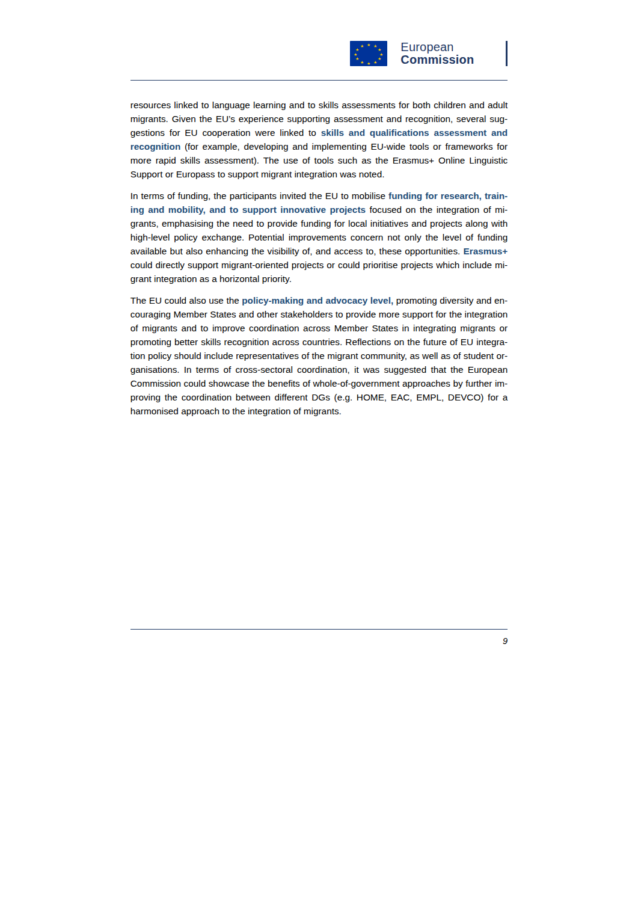★ ★ ★ ★ ★ ★ ★ ★ ★ ★ ★ ★
European
Commission
resources linked to language learning and to skills assessments for both children and adult migrants. Given the EU’s experience supporting assessment and recognition, several suggestions for EU cooperation were linked to skills and qualifications assessment and recognition (for example, developing and implementing EU-wide tools or frameworks for more rapid skills assessment). The use of tools such as the Erasmus+ Online Linguistic Support or Europass to support migrant integration was noted.
In terms of funding, the participants invited the EU to mobilise funding for research, training and mobility, and to support innovative projects focused on the integration of migrants, emphasising the need to provide funding for local initiatives and projects along with high-level policy exchange. Potential improvements concern not only the level of funding available but also enhancing the visibility of, and access to, these opportunities. Erasmus+ could directly support migrant-oriented projects or could prioritise projects which include migrant integration as a horizontal priority.
The EU could also use the policy-making and advocacy level, promoting diversity and encouraging Member States and other stakeholders to provide more support for the integration of migrants and to improve coordination across Member States in integrating migrants or promoting better skills recognition across countries. Reflections on the future of EU integration policy should include representatives of the migrant community, as well as of student organisations. In terms of cross-sectoral coordination, it was suggested that the European Commission could showcase the benefits of whole-of-government approaches by further improving the coordination between different DGs (e.g. HOME, EAC, EMPL, DEVCO) for a harmonised approach to the integration of migrants.
9